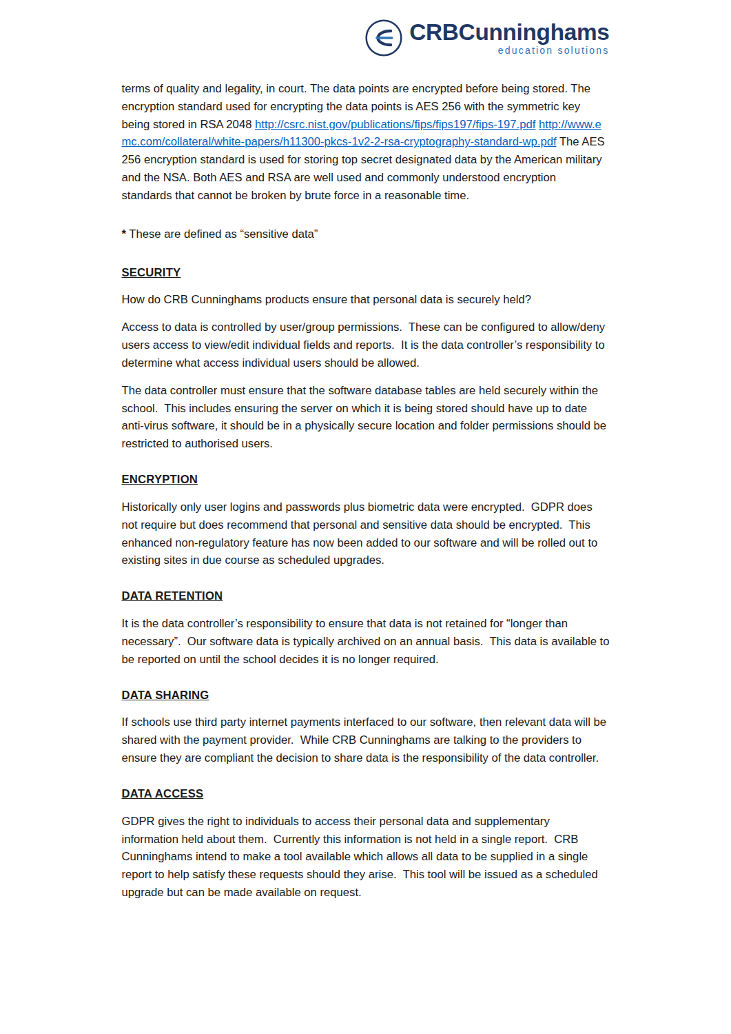CRBCunninghams
education solutions
terms of quality and legality, in court. The data points are encrypted before being stored. The encryption standard used for encrypting the data points is AES 256 with the symmetric key being stored in RSA 2048 http://csrc.nist.gov/publications/fips/fips197/fips-197.pdf http://www.emc.com/collateral/white-papers/h11300-pkcs-1v2-2-rsa-cryptography-standard-wp.pdf The AES 256 encryption standard is used for storing top secret designated data by the American military and the NSA. Both AES and RSA are well used and commonly understood encryption standards that cannot be broken by brute force in a reasonable time.
* These are defined as “sensitive data”
SECURITY
How do CRB Cunninghams products ensure that personal data is securely held?
Access to data is controlled by user/group permissions. These can be configured to allow/deny users access to view/edit individual fields and reports. It is the data controller’s responsibility to determine what access individual users should be allowed.
The data controller must ensure that the software database tables are held securely within the school. This includes ensuring the server on which it is being stored should have up to date anti-virus software, it should be in a physically secure location and folder permissions should be restricted to authorised users.
ENCRYPTION
Historically only user logins and passwords plus biometric data were encrypted. GDPR does not require but does recommend that personal and sensitive data should be encrypted. This enhanced non-regulatory feature has now been added to our software and will be rolled out to existing sites in due course as scheduled upgrades.
DATA RETENTION
It is the data controller’s responsibility to ensure that data is not retained for “longer than necessary”. Our software data is typically archived on an annual basis. This data is available to be reported on until the school decides it is no longer required.
DATA SHARING
If schools use third party internet payments interfaced to our software, then relevant data will be shared with the payment provider. While CRB Cunninghams are talking to the providers to ensure they are compliant the decision to share data is the responsibility of the data controller.
DATA ACCESS
GDPR gives the right to individuals to access their personal data and supplementary information held about them. Currently this information is not held in a single report. CRB Cunninghams intend to make a tool available which allows all data to be supplied in a single report to help satisfy these requests should they arise. This tool will be issued as a scheduled upgrade but can be made available on request.